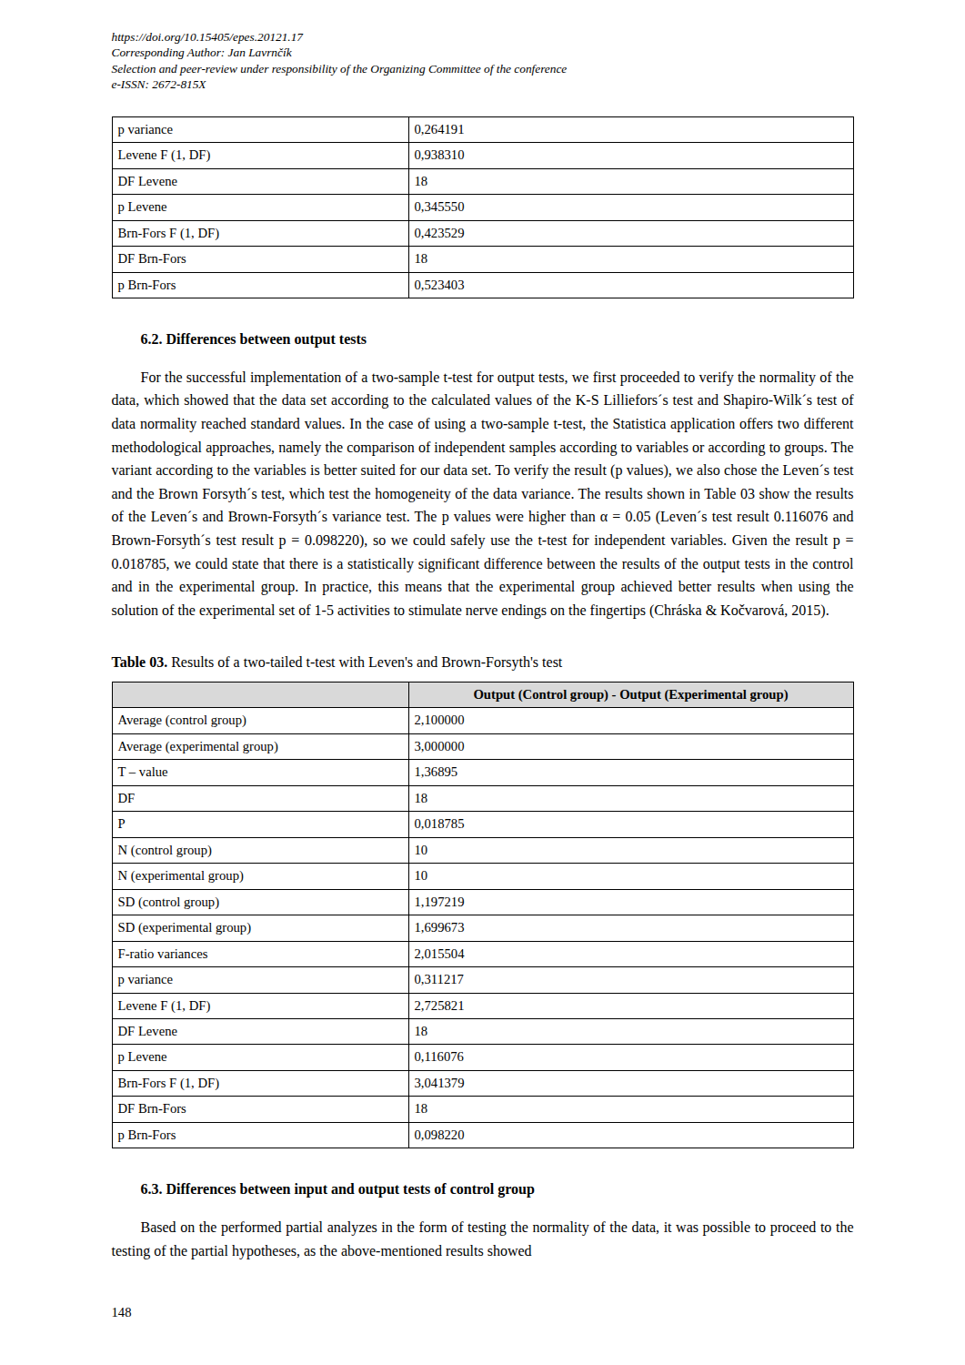https://doi.org/10.15405/epes.20121.17
Corresponding Author: Jan Lavrnčík
Selection and peer-review under responsibility of the Organizing Committee of the conference
e-ISSN: 2672-815X
| p variance | 0,264191 |
| Levene F (1, DF) | 0,938310 |
| DF Levene | 18 |
| p Levene | 0,345550 |
| Brn-Fors F (1, DF) | 0,423529 |
| DF Brn-Fors | 18 |
| p Brn-Fors | 0,523403 |
6.2. Differences between output tests
For the successful implementation of a two-sample t-test for output tests, we first proceeded to verify the normality of the data, which showed that the data set according to the calculated values of the K-S Lilliefors´s test and Shapiro-Wilk´s test of data normality reached standard values. In the case of using a two-sample t-test, the Statistica application offers two different methodological approaches, namely the comparison of independent samples according to variables or according to groups. The variant according to the variables is better suited for our data set. To verify the result (p values), we also chose the Leven´s test and the Brown Forsyth´s test, which test the homogeneity of the data variance. The results shown in Table 03 show the results of the Leven´s and Brown-Forsyth´s variance test. The p values were higher than α = 0.05 (Leven´s test result 0.116076 and Brown-Forsyth´s test result p = 0.098220), so we could safely use the t-test for independent variables. Given the result p = 0.018785, we could state that there is a statistically significant difference between the results of the output tests in the control and in the experimental group. In practice, this means that the experimental group achieved better results when using the solution of the experimental set of 1-5 activities to stimulate nerve endings on the fingertips (Chráska & Kočvarová, 2015).
Table 03. Results of a two-tailed t-test with Leven's and Brown-Forsyth's test
| | Output (Control group) - Output (Experimental group) |
| --- | --- |
| Average (control group) | 2,100000 |
| Average (experimental group) | 3,000000 |
| T – value | 1,36895 |
| DF | 18 |
| P | 0,018785 |
| N (control group) | 10 |
| N (experimental group) | 10 |
| SD (control group) | 1,197219 |
| SD (experimental group) | 1,699673 |
| F-ratio variances | 2,015504 |
| p variance | 0,311217 |
| Levene F (1, DF) | 2,725821 |
| DF Levene | 18 |
| p Levene | 0,116076 |
| Brn-Fors F (1, DF) | 3,041379 |
| DF Brn-Fors | 18 |
| p Brn-Fors | 0,098220 |
6.3. Differences between input and output tests of control group
Based on the performed partial analyzes in the form of testing the normality of the data, it was possible to proceed to the testing of the partial hypotheses, as the above-mentioned results showed
148